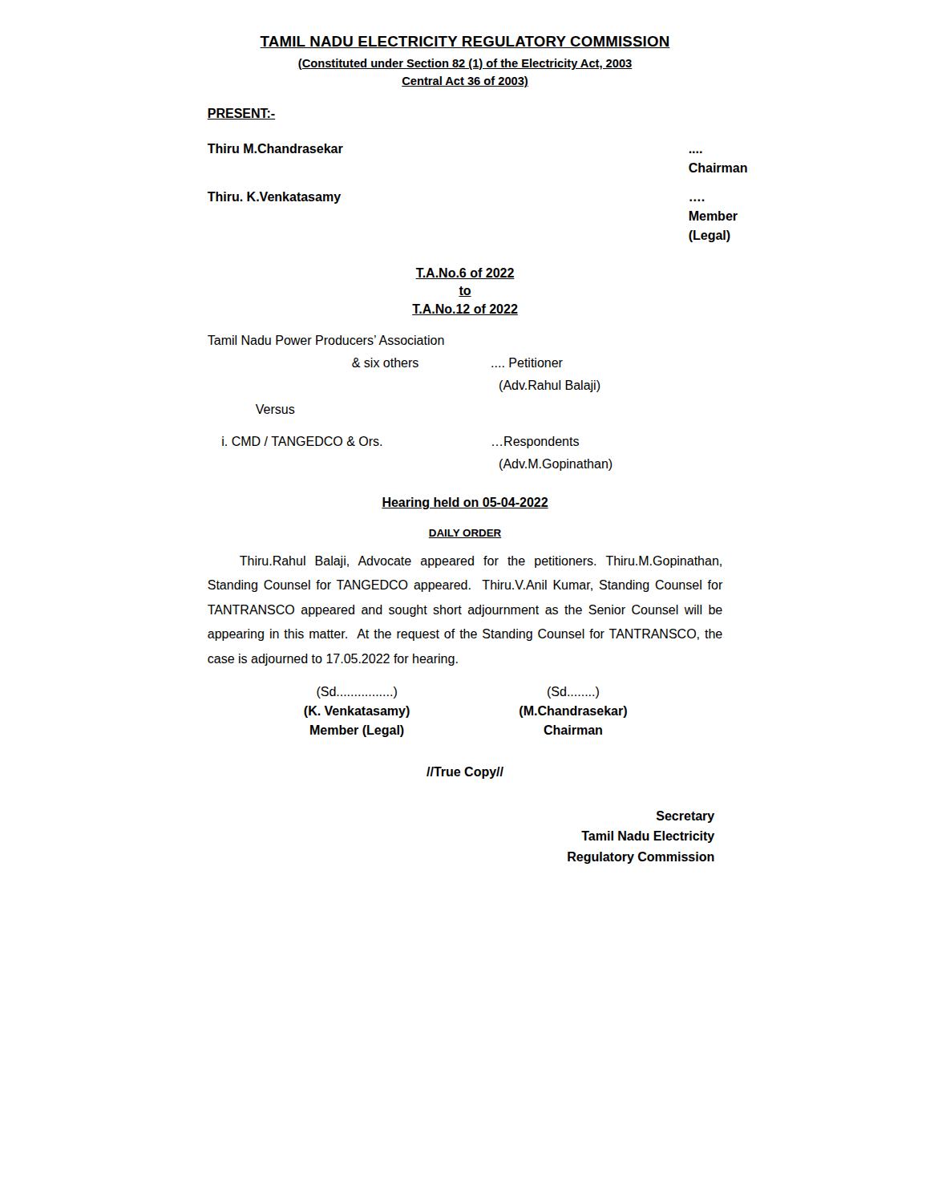TAMIL NADU ELECTRICITY REGULATORY COMMISSION
(Constituted under Section 82 (1) of the Electricity Act, 2003
Central Act 36 of 2003)
PRESENT:-
| Thiru M.Chandrasekar | .... Chairman |
| Thiru. K.Venkatasamy | …. Member (Legal) |
T.A.No.6 of 2022 to T.A.No.12 of 2022
| Tamil Nadu Power Producers’ Association | |
| & six others | .... Petitioner |
| | (Adv.Rahul Balaji) |
Versus
| CMD / TANGEDCO & Ors. | …Respondents |
| | (Adv.M.Gopinathan) |
Hearing held on 05-04-2022
DAILY ORDER
Thiru.Rahul Balaji, Advocate appeared for the petitioners. Thiru.M.Gopinathan, Standing Counsel for TANGEDCO appeared. Thiru.V.Anil Kumar, Standing Counsel for TANTRANSCO appeared and sought short adjournment as the Senior Counsel will be appearing in this matter. At the request of the Standing Counsel for TANTRANSCO, the case is adjourned to 17.05.2022 for hearing.
| (Sd................) | (Sd........) |
| (K. Venkatasamy) | (M.Chandrasekar) |
| Member (Legal) | Chairman |
//True Copy//
Secretary
Tamil Nadu Electricity
Regulatory Commission